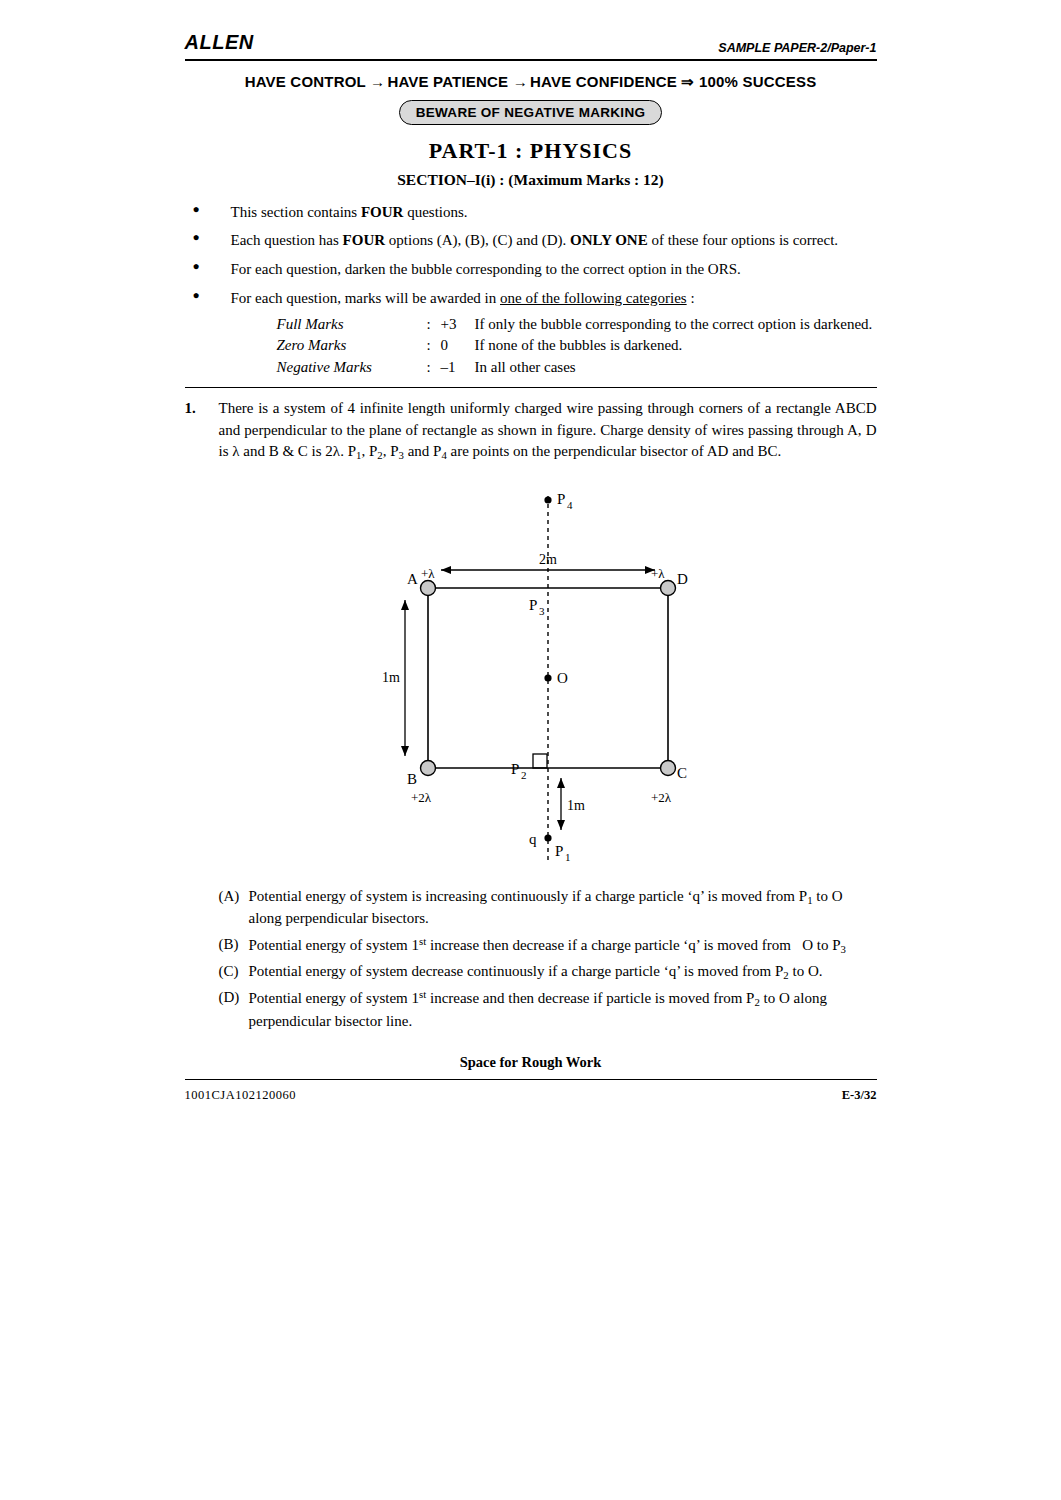ALLEN
SAMPLE PAPER-2/Paper-1
HAVE CONTROL → HAVE PATIENCE → HAVE CONFIDENCE ⇒ 100% SUCCESS
BEWARE OF NEGATIVE MARKING
PART-1 : PHYSICS
SECTION–I(i) : (Maximum Marks : 12)
This section contains FOUR questions.
Each question has FOUR options (A), (B), (C) and (D). ONLY ONE of these four options is correct.
For each question, darken the bubble corresponding to the correct option in the ORS.
For each question, marks will be awarded in one of the following categories :
Full Marks:+3 If only the bubble corresponding to the correct option is darkened.
Zero Marks: 0 If none of the bubbles is darkened.
Negative Marks:–1 In all other cases
1.
There is a system of 4 infinite length uniformly charged wire passing through corners of a rectangle ABCD and perpendicular to the plane of rectangle as shown in figure. Charge density of wires passing through A, D is λ and B & C is 2λ. P1, P2, P3 and P4 are points on the perpendicular bisector of AD and BC.
2m 1m 1m P 4 O P 1 q P 3 P 2 A +λ D +λ B +2λ C +2λ
(A) Potential energy of system is increasing continuously if a charge particle ‘q’ is moved from P1 to O along perpendicular bisectors.
(B) Potential energy of system 1st increase then decrease if a charge particle ‘q’ is moved from O to P3
(C) Potential energy of system decrease continuously if a charge particle ‘q’ is moved from P2 to O.
(D) Potential energy of system 1st increase and then decrease if particle is moved from P2 to O along perpendicular bisector line.
Space for Rough Work
1001CJA102120060
E-3/32